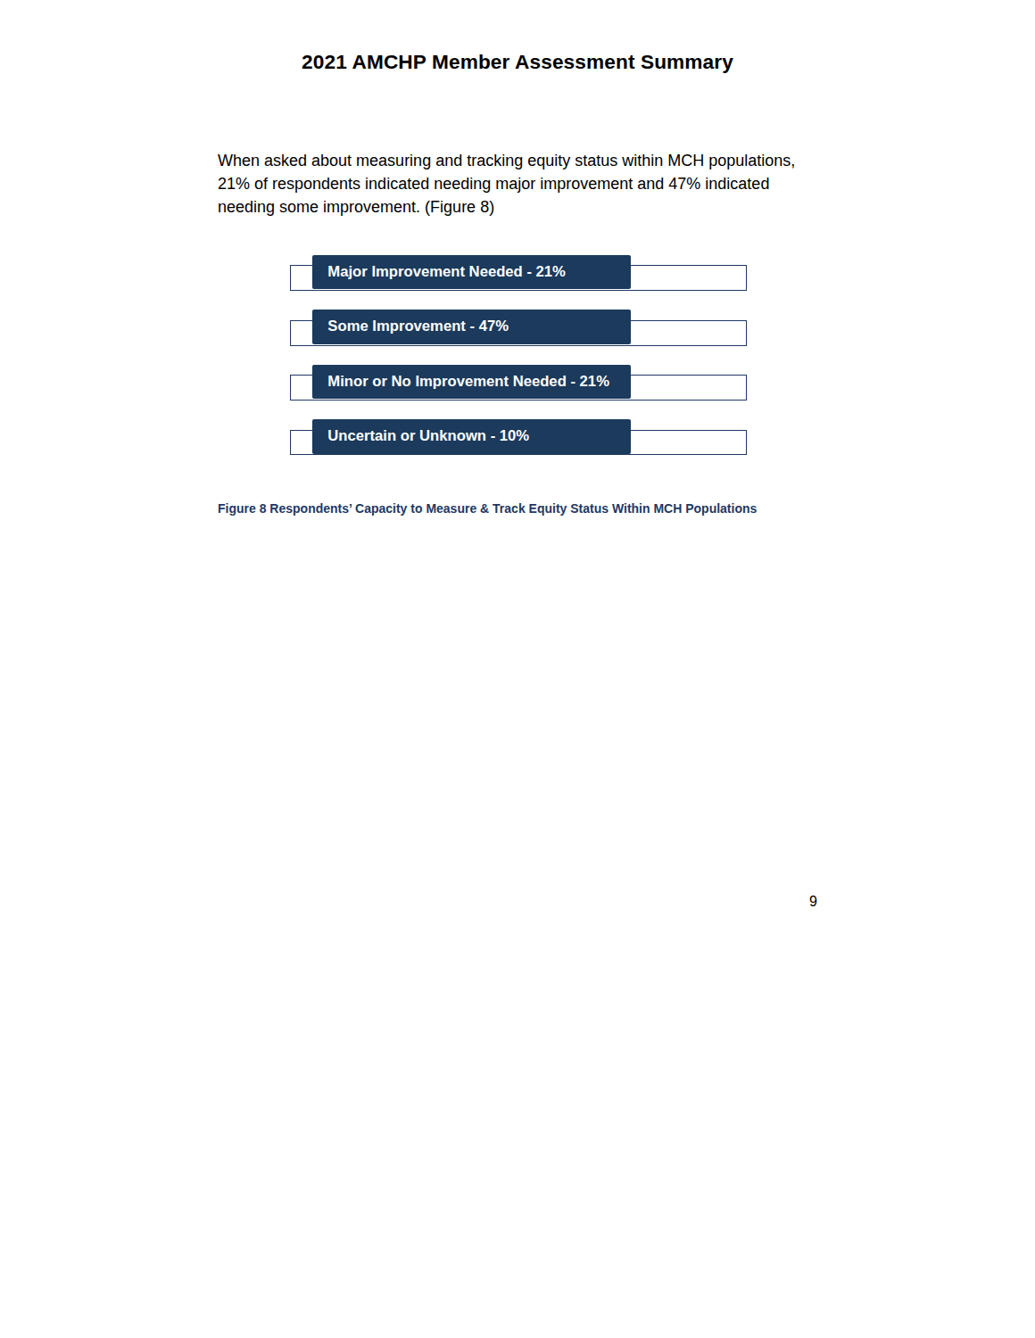2021 AMCHP Member Assessment Summary
When asked about measuring and tracking equity status within MCH populations, 21% of respondents indicated needing major improvement and 47% indicated needing some improvement. (Figure 8)
Major Improvement Needed - 21%
Some Improvement - 47%
Minor or No Improvement Needed - 21%
Uncertain or Unknown - 10%
Figure 8 Respondents’ Capacity to Measure & Track Equity Status Within MCH Populations
9